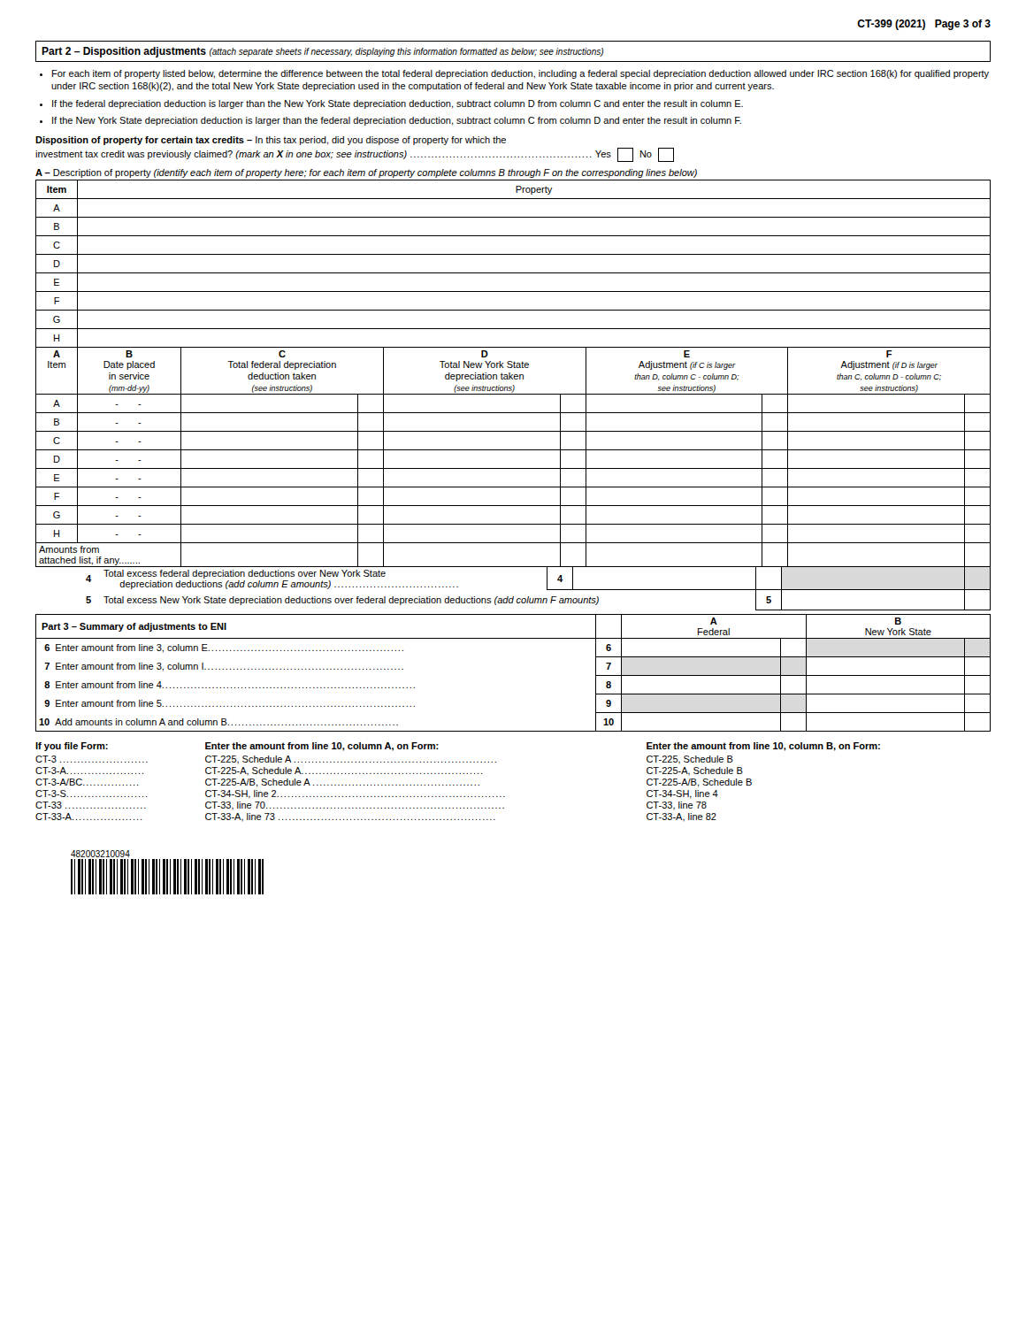CT-399 (2021) Page 3 of 3
Part 2 – Disposition adjustments (attach separate sheets if necessary, displaying this information formatted as below; see instructions)
For each item of property listed below, determine the difference between the total federal depreciation deduction, including a federal special depreciation deduction allowed under IRC section 168(k) for qualified property under IRC section 168(k)(2), and the total New York State depreciation used in the computation of federal and New York State taxable income in prior and current years.
If the federal depreciation deduction is larger than the New York State depreciation deduction, subtract column D from column C and enter the result in column E.
If the New York State depreciation deduction is larger than the federal depreciation deduction, subtract column C from column D and enter the result in column F.
Disposition of property for certain tax credits – In this tax period, did you dispose of property for which the
investment tax credit was previously claimed? (mark an X in one box; see instructions) ................................................... Yes No
A – Description of property (identify each item of property here; for each item of property complete columns B through F on the corresponding lines below)
| Item | Property |
| --- | --- |
| A | |
| B | |
| C | |
| D | |
| E | |
| F | |
| G | |
| H | |
| A Item | B Date placed in service (mm-dd-yy) | C Total federal depreciation deduction taken (see instructions) | D Total New York State depreciation taken (see instructions) | E Adjustment (if C is larger than D, column C - column D; see instructions) | F Adjustment (if D is larger than C, column D - column C; see instructions) |
| A | - - | | | | | | | | |
| B | - - | | | | | | | | |
| C | - - | | | | | | | | |
| D | - - | | | | | | | | |
| E | - - | | | | | | | | |
| F | - - | | | | | | | | |
| G | - - | | | | | | | | |
| H | - - | | | | | | | | |
| Amounts from attached list, if any........ | | | | | | | | |
| | 4 | Total excess federal depreciation deductions over New York State depreciation deductions (add column E amounts) ................................... | 4 | | | | |
| | 5 | Total excess New York State depreciation deductions over federal depreciation deductions (add column F amounts) | 5 | | |
| Part 3 – Summary of adjustments to ENI | | A Federal | B New York State |
| 6 Enter amount from line 3, column E ....................................................... | 6 | | | | |
| 7 Enter amount from line 3, column I ........................................................ | 7 | | | | |
| 8 Enter amount from line 4 ....................................................................... | 8 | | | | |
| 9 Enter amount from line 5 ....................................................................... | 9 | | | | |
| 10 Add amounts in column A and column B ................................................ | 10 | | | | |
| If you file Form: | Enter the amount from line 10, column A, on Form: | Enter the amount from line 10, column B, on Form: |
| CT-3 ......................... | CT-225, Schedule A ......................................................... | CT-225, Schedule B |
| CT-3-A ...................... | CT-225-A, Schedule A ................................................... | CT-225-A, Schedule B |
| CT-3-A/BC ................ | CT-225-A/B, Schedule A ............................................... | CT-225-A/B, Schedule B |
| CT-3-S ....................... | CT-34-SH, line 2 ................................................................ | CT-34-SH, line 4 |
| CT-33 ....................... | CT-33, line 70 ................................................................... | CT-33, line 78 |
| CT-33-A .................... | CT-33-A, line 73 ............................................................. | CT-33-A, line 82 |
482003210094